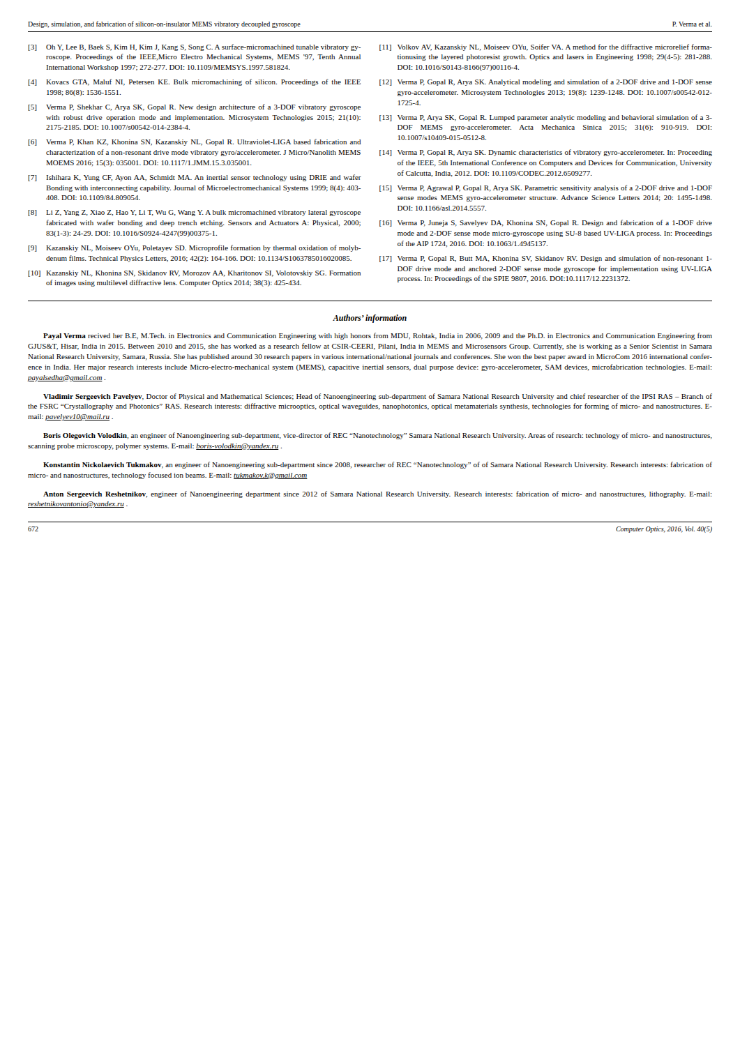Design, simulation, and fabrication of silicon-on-insulator MEMS vibratory decoupled gyroscope
P. Verma et al.
[3] Oh Y, Lee B, Baek S, Kim H, Kim J, Kang S, Song C. A surface-micromachined tunable vibratory gyroscope. Proceedings of the IEEE,Micro Electro Mechanical Systems, MEMS '97, Tenth Annual International Workshop 1997; 272-277. DOI: 10.1109/MEMSYS.1997.581824.
[4] Kovacs GTA, Maluf NI, Petersen KE. Bulk micromachining of silicon. Proceedings of the IEEE 1998; 86(8): 1536-1551.
[5] Verma P, Shekhar C, Arya SK, Gopal R. New design architecture of a 3-DOF vibratory gyroscope with robust drive operation mode and implementation. Microsystem Technologies 2015; 21(10): 2175-2185. DOI: 10.1007/s00542-014-2384-4.
[6] Verma P, Khan KZ, Khonina SN, Kazanskiy NL, Gopal R. Ultraviolet-LIGA based fabrication and characterization of a non-resonant drive mode vibratory gyro/accelerometer. J Micro/Nanolith MEMS MOEMS 2016; 15(3): 035001. DOI: 10.1117/1.JMM.15.3.035001.
[7] Ishihara K, Yung CF, Ayon AA, Schmidt MA. An inertial sensor technology using DRIE and wafer Bonding with interconnecting capability. Journal of Microelectromechanical Systems 1999; 8(4): 403-408. DOI: 10.1109/84.809054.
[8] Li Z, Yang Z, Xiao Z, Hao Y, Li T, Wu G, Wang Y. A bulk micromachined vibratory lateral gyroscope fabricated with wafer bonding and deep trench etching. Sensors and Actuators A: Physical, 2000; 83(1-3): 24-29. DOI: 10.1016/S0924-4247(99)00375-1.
[9] Kazanskiy NL, Moiseev OYu, Poletayev SD. Microprofile formation by thermal oxidation of molybdenum films. Technical Physics Letters, 2016; 42(2): 164-166. DOI: 10.1134/S1063785016020085.
[10] Kazanskiy NL, Khonina SN, Skidanov RV, Morozov AA, Kharitonov SI, Volotovskiy SG. Formation of images using multilevel diffractive lens. Computer Optics 2014; 38(3): 425-434.
[11] Volkov AV, Kazanskiy NL, Moiseev OYu, Soifer VA. A method for the diffractive microrelief formationusing the layered photoresist growth. Optics and lasers in Engineering 1998; 29(4-5): 281-288. DOI: 10.1016/S0143-8166(97)00116-4.
[12] Verma P, Gopal R, Arya SK. Analytical modeling and simulation of a 2-DOF drive and 1-DOF sense gyro-accelerometer. Microsystem Technologies 2013; 19(8): 1239-1248. DOI: 10.1007/s00542-012-1725-4.
[13] Verma P, Arya SK, Gopal R. Lumped parameter analytic modeling and behavioral simulation of a 3-DOF MEMS gyro-accelerometer. Acta Mechanica Sinica 2015; 31(6): 910-919. DOI: 10.1007/s10409-015-0512-8.
[14] Verma P, Gopal R, Arya SK. Dynamic characteristics of vibratory gyro-accelerometer. In: Proceeding of the IEEE, 5th International Conference on Computers and Devices for Communication, University of Calcutta, India, 2012. DOI: 10.1109/CODEC.2012.6509277.
[15] Verma P, Agrawal P, Gopal R, Arya SK. Parametric sensitivity analysis of a 2-DOF drive and 1-DOF sense modes MEMS gyro-accelerometer structure. Advance Science Letters 2014; 20: 1495-1498. DOI: 10.1166/asl.2014.5557.
[16] Verma P, Juneja S, Savelyev DA, Khonina SN, Gopal R. Design and fabrication of a 1-DOF drive mode and 2-DOF sense mode micro-gyroscope using SU-8 based UV-LIGA process. In: Proceedings of the AIP 1724, 2016. DOI: 10.1063/1.4945137.
[17] Verma P, Gopal R, Butt MA, Khonina SV, Skidanov RV. Design and simulation of non-resonant 1-DOF drive mode and anchored 2-DOF sense mode gyroscope for implementation using UV-LIGA process. In: Proceedings of the SPIE 9807, 2016. DOI:10.1117/12.2231372.
Authors’ information
Payal Verma recived her B.E, M.Tech. in Electronics and Communication Engineering with high honors from MDU, Rohtak, India in 2006, 2009 and the Ph.D. in Electronics and Communication Engineering from GJUS&T, Hisar, India in 2015. Between 2010 and 2015, she has worked as a research fellow at CSIR-CEERI, Pilani, India in MEMS and Microsensors Group. Currently, she is working as a Senior Scientist in Samara National Research University, Samara, Russia. She has published around 30 research papers in various international/national journals and conferences. She won the best paper award in MicroCom 2016 international conference in India. Her major research interests include Micro-electro-mechanical system (MEMS), capacitive inertial sensors, dual purpose device: gyro-accelerometer, SAM devices, microfabrication technologies. E-mail: payalsedha@gmail.com .
Vladimir Sergeevich Pavelyev, Doctor of Physical and Mathematical Sciences; Head of Nanoengineering sub-department of Samara National Research University and chief researcher of the IPSI RAS – Branch of the FSRC “Crystallography and Photonics” RAS. Research interests: diffractive microoptics, optical waveguides, nanophotonics, optical metamaterials synthesis, technologies for forming of micro- and nanostructures. E-mail: pavelyev10@mail.ru .
Boris Olegovich Volodkin, an engineer of Nanoengineering sub-department, vice-director of REC “Nanotechnology” Samara National Research University. Areas of research: technology of micro- and nanostructures, scanning probe microscopy, polymer systems. E-mail: boris-volodkin@yandex.ru .
Konstantin Nickolaevich Tukmakov, an engineer of Nanoengineering sub-department since 2008, researcher of REC “Nanotechnology” of of Samara National Research University. Research interests: fabrication of micro- and nanostructures, technology focused ion beams. E-mail: tukmakov.k@gmail.com
Anton Sergeevich Reshetnikov, engineer of Nanoengineering department since 2012 of Samara National Research University. Research interests: fabrication of micro- and nanostructures, lithography. E-mail: reshetnikovantonio@yandex.ru .
672
Computer Optics, 2016, Vol. 40(5)